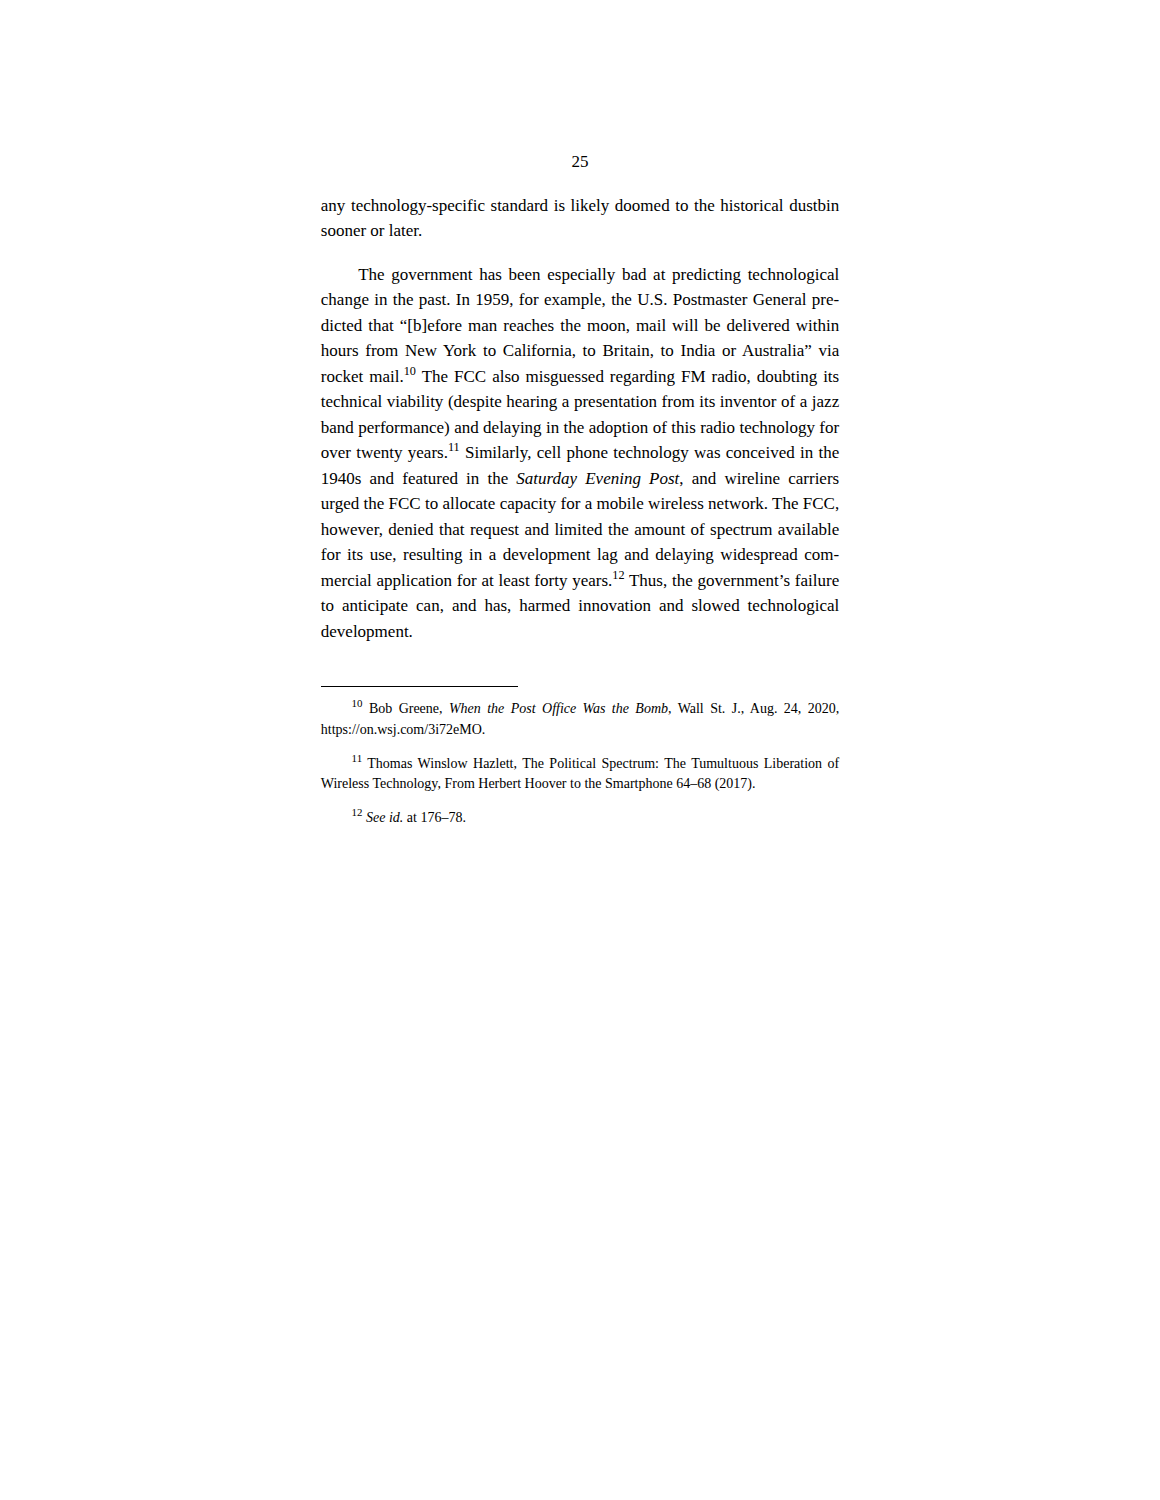25
any technology‑specific standard is likely doomed to the historical dustbin sooner or later.
The government has been especially bad at predicting technological change in the past. In 1959, for example, the U.S. Postmaster General predicted that “[b]efore man reaches the moon, mail will be delivered within hours from New York to California, to Britain, to India or Australia” via rocket mail.10 The FCC also misguessed regarding FM radio, doubting its technical viability (despite hearing a presentation from its inventor of a jazz band performance) and delaying in the adoption of this radio technology for over twenty years.11 Similarly, cell phone technology was conceived in the 1940s and featured in the Saturday Evening Post, and wireline carriers urged the FCC to allocate capacity for a mobile wireless network. The FCC, however, denied that request and limited the amount of spectrum available for its use, resulting in a development lag and delaying widespread commercial application for at least forty years.12 Thus, the government’s failure to anticipate can, and has, harmed innovation and slowed technological development.
10 Bob Greene, When the Post Office Was the Bomb, Wall St. J., Aug. 24, 2020, https://on.wsj.com/3i72eMO.
11 Thomas Winslow Hazlett, The Political Spectrum: The Tumultuous Liberation of Wireless Technology, From Herbert Hoover to the Smartphone 64–68 (2017).
12 See id. at 176–78.